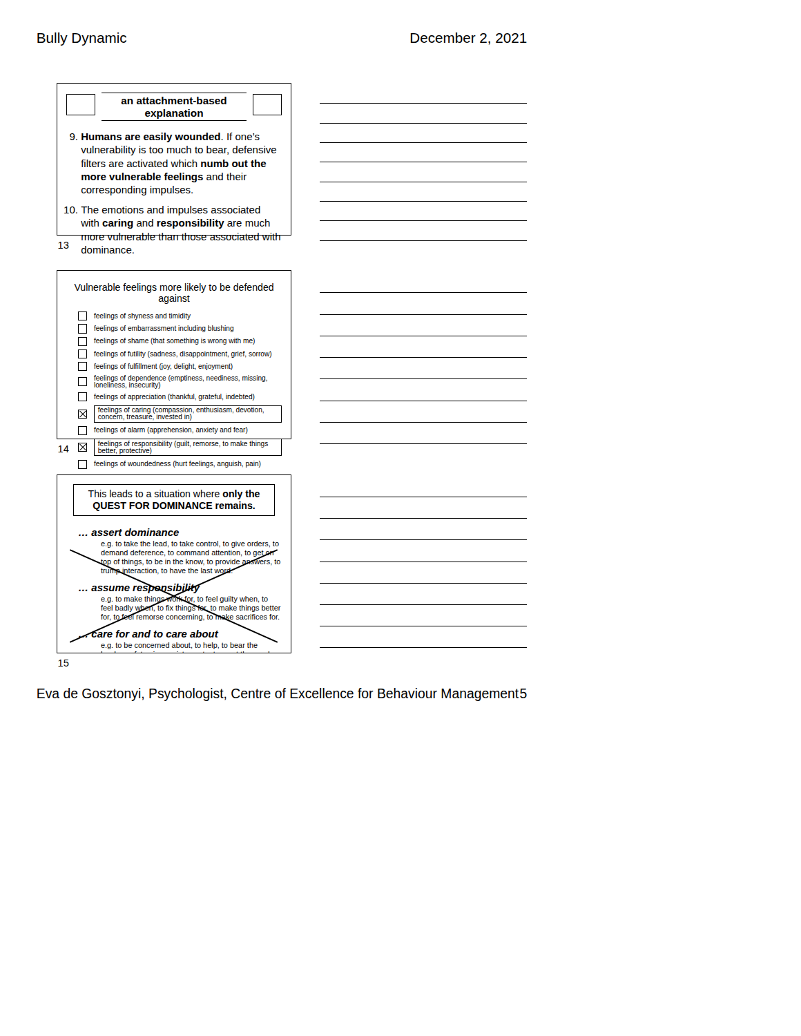Bully Dynamic
December 2, 2021
an attachment-based
explanation
Humans are easily wounded. If one’s vulnerability is too much to bear, defensive filters are activated which numb out the more vulnerable feelings and their corresponding impulses.
The emotions and impulses associated with caring and responsibility are much more vulnerable than those associated with dominance.
13
Vulnerable feelings more likely to be defended against
feelings of shyness and timidity
feelings of embarrassment including blushing
feelings of shame (that something is wrong with me)
feelings of futility (sadness, disappointment, grief, sorrow)
feelings of fulfillment (joy, delight, enjoyment)
feelings of dependence (emptiness, neediness, missing, loneliness, insecurity)
feelings of appreciation (thankful, grateful, indebted)
feelings of caring (compassion, enthusiasm, devotion, concern, treasure, invested in)
feelings of alarm (apprehension, anxiety and fear)
feelings of responsibility (guilt, remorse, to make things better, protective)
feelings of woundedness (hurt feelings, anguish, pain)
14
This leads to a situation where only the QUEST FOR DOMINANCE remains.
… assert dominance
e.g. to take the lead, to take control, to give orders, to demand deference, to command attention, to get on top of things, to be in the know, to provide answers, to trump interaction, to have the last word.
… assume responsibility
e.g. to make things work for, to feel guilty when, to feel badly when, to fix things for, to make things better for, to feel remorse concerning, to make sacrifices for.
… care for and to care about
e.g. to be concerned about, to help, to bear the burdens of, to give assistance to, to meet the needs of, to provide what is needed.
15
Eva de Gosztonyi, Psychologist, Centre of Excellence for Behaviour Management
5